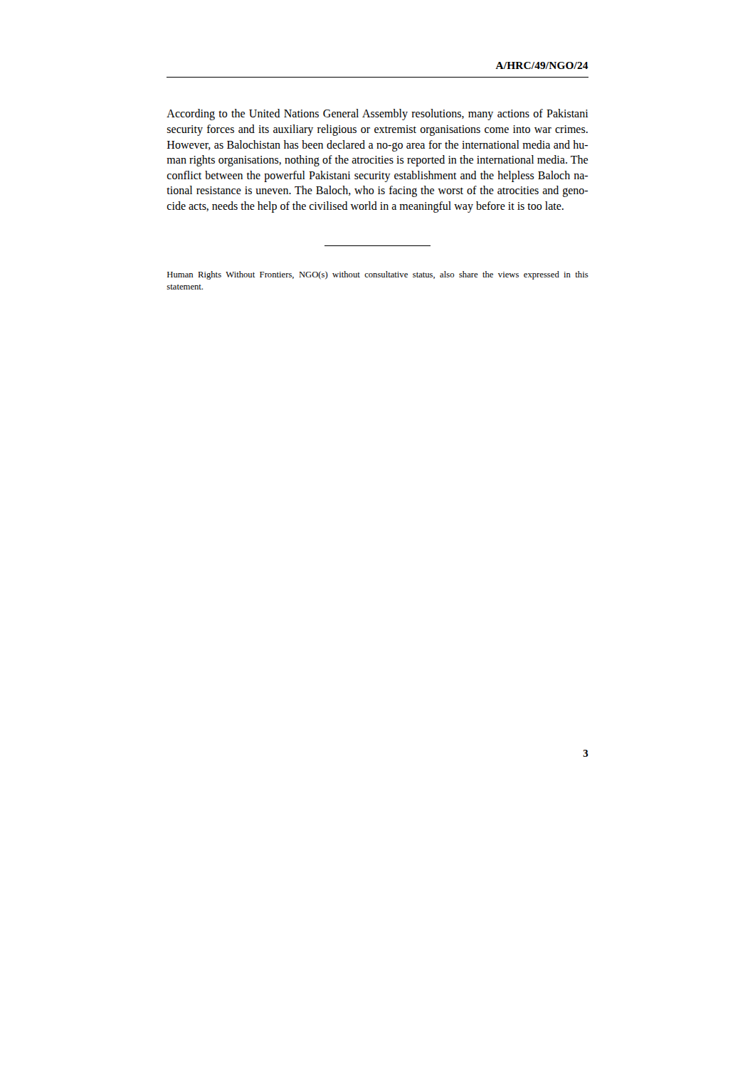A/HRC/49/NGO/24
According to the United Nations General Assembly resolutions, many actions of Pakistani security forces and its auxiliary religious or extremist organisations come into war crimes. However, as Balochistan has been declared a no-go area for the international media and human rights organisations, nothing of the atrocities is reported in the international media. The conflict between the powerful Pakistani security establishment and the helpless Baloch national resistance is uneven. The Baloch, who is facing the worst of the atrocities and genocide acts, needs the help of the civilised world in a meaningful way before it is too late.
Human Rights Without Frontiers, NGO(s) without consultative status, also share the views expressed in this statement.
3